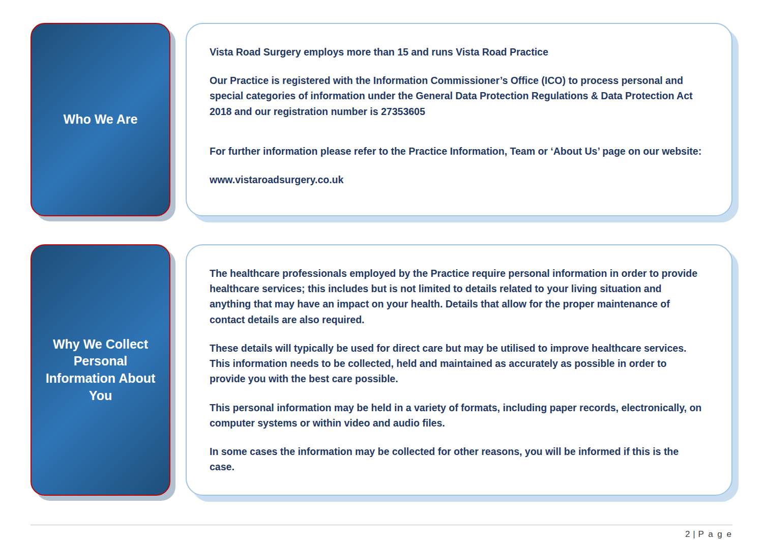Who We Are
Vista Road Surgery employs more than 15 and runs Vista Road Practice
Our Practice is registered with the Information Commissioner’s Office (ICO) to process personal and special categories of information under the General Data Protection Regulations & Data Protection Act 2018 and our registration number is 27353605
For further information please refer to the Practice Information, Team or ‘About Us’ page on our website:
www.vistaroadsurgery.co.uk
Why We Collect Personal Information About You
The healthcare professionals employed by the Practice require personal information in order to provide healthcare services; this includes but is not limited to details related to your living situation and anything that may have an impact on your health. Details that allow for the proper maintenance of contact details are also required.
These details will typically be used for direct care but may be utilised to improve healthcare services. This information needs to be collected, held and maintained as accurately as possible in order to provide you with the best care possible.
This personal information may be held in a variety of formats, including paper records, electronically, on computer systems or within video and audio files.
In some cases the information may be collected for other reasons, you will be informed if this is the case.
2 | P a g e